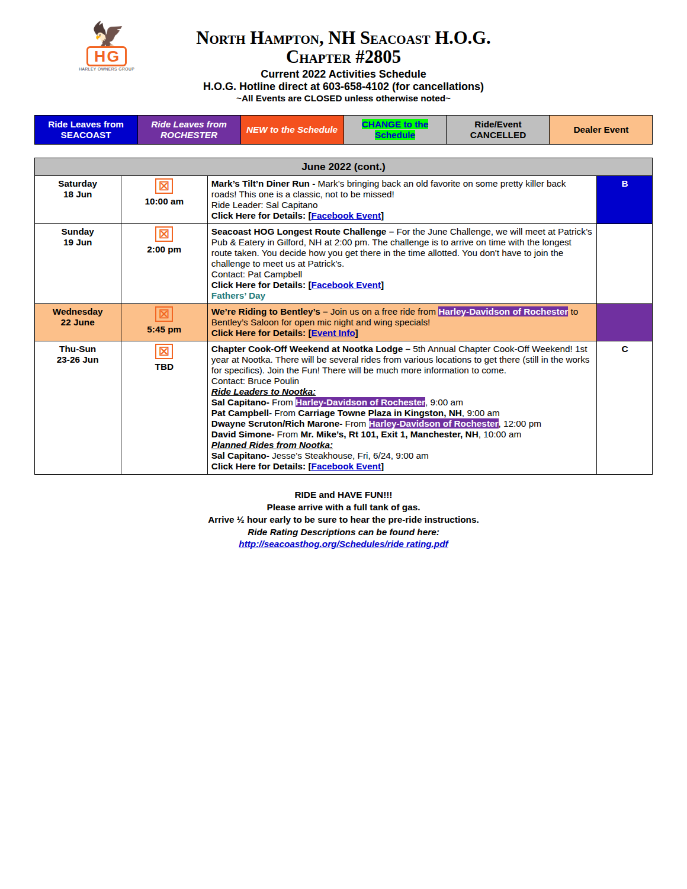🦅
H G
HARLEY OWNERS GROUP
North Hampton, NH Seacoast H.O.G. Chapter #2805
Current 2022 Activities Schedule
H.O.G. Hotline direct at 603-658-4102 (for cancellations)
~All Events are CLOSED unless otherwise noted~
| Ride Leaves from SEACOAST | Ride Leaves from ROCHESTER | NEW to the Schedule | CHANGE to the Schedule | Ride/Event CANCELLED | Dealer Event |
| June 2022 (cont.) |
| --- |
| Saturday 18 Jun | ☒ 10:00 am | Mark’s Tilt’n Diner Run - Mark’s bringing back an old favorite on some pretty killer back roads! This one is a classic, not to be missed! Ride Leader: Sal Capitano Click Here for Details: [ Facebook Event ] | B |
| Sunday 19 Jun | ☒ 2:00 pm | Seacoast HOG Longest Route Challenge – For the June Challenge, we will meet at Patrick’s Pub & Eatery in Gilford, NH at 2:00 pm. The challenge is to arrive on time with the longest route taken. You decide how you get there in the time allotted. You don't have to join the challenge to meet us at Patrick's. Contact: Pat Campbell Click Here for Details: [ Facebook Event ] Fathers’ Day | |
| Wednesday 22 June | ☒ 5:45 pm | We’re Riding to Bentley’s – Join us on a free ride from Harley-Davidson of Rochester to Bentley’s Saloon for open mic night and wing specials! Click Here for Details: [ Event Info ] | |
| Thu-Sun 23-26 Jun | ☒ TBD | Chapter Cook-Off Weekend at Nootka Lodge – 5th Annual Chapter Cook-Off Weekend! 1st year at Nootka. There will be several rides from various locations to get there (still in the works for specifics). Join the Fun! There will be much more information to come. Contact: Bruce Poulin Ride Leaders to Nootka: Sal Capitano- From Harley-Davidson of Rochester , 9:00 am Pat Campbell- From Carriage Towne Plaza in Kingston, NH , 9:00 am Dwayne Scruton/Rich Marone- From Harley-Davidson of Rochester , 12:00 pm David Simone- From Mr. Mike’s, Rt 101, Exit 1, Manchester, NH , 10:00 am Planned Rides from Nootka: Sal Capitano- Jesse’s Steakhouse, Fri, 6/24, 9:00 am Click Here for Details: [ Facebook Event ] | C |
RIDE and HAVE FUN!!!
Please arrive with a full tank of gas.
Arrive ½ hour early to be sure to hear the pre-ride instructions.
Ride Rating Descriptions can be found here:
http://seacoasthog.org/Schedules/ride rating.pdf